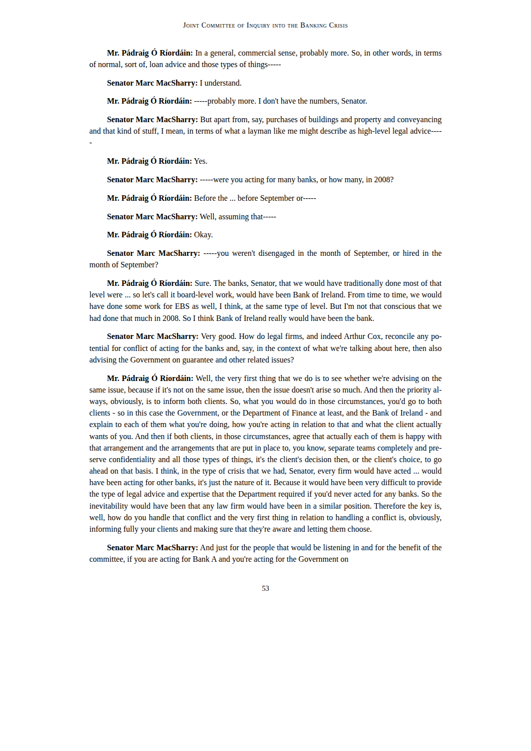Joint Committee of Inquiry into the Banking Crisis
Mr. Pádraig Ó Ríordáin: In a general, commercial sense, probably more. So, in other words, in terms of normal, sort of, loan advice and those types of things-----
Senator Marc MacSharry: I understand.
Mr. Pádraig Ó Ríordáin: -----probably more. I don't have the numbers, Senator.
Senator Marc MacSharry: But apart from, say, purchases of buildings and property and conveyancing and that kind of stuff, I mean, in terms of what a layman like me might describe as high-level legal advice-----
Mr. Pádraig Ó Ríordáin: Yes.
Senator Marc MacSharry: -----were you acting for many banks, or how many, in 2008?
Mr. Pádraig Ó Ríordáin: Before the ... before September or-----
Senator Marc MacSharry: Well, assuming that-----
Mr. Pádraig Ó Ríordáin: Okay.
Senator Marc MacSharry: -----you weren't disengaged in the month of September, or hired in the month of September?
Mr. Pádraig Ó Ríordáin: Sure. The banks, Senator, that we would have traditionally done most of that level were ... so let's call it board-level work, would have been Bank of Ireland. From time to time, we would have done some work for EBS as well, I think, at the same type of level. But I'm not that conscious that we had done that much in 2008. So I think Bank of Ireland really would have been the bank.
Senator Marc MacSharry: Very good. How do legal firms, and indeed Arthur Cox, reconcile any potential for conflict of acting for the banks and, say, in the context of what we're talking about here, then also advising the Government on guarantee and other related issues?
Mr. Pádraig Ó Ríordáin: Well, the very first thing that we do is to see whether we're advising on the same issue, because if it's not on the same issue, then the issue doesn't arise so much. And then the priority always, obviously, is to inform both clients. So, what you would do in those circumstances, you'd go to both clients - so in this case the Government, or the Department of Finance at least, and the Bank of Ireland - and explain to each of them what you're doing, how you're acting in relation to that and what the client actually wants of you. And then if both clients, in those circumstances, agree that actually each of them is happy with that arrangement and the arrangements that are put in place to, you know, separate teams completely and preserve confidentiality and all those types of things, it's the client's decision then, or the client's choice, to go ahead on that basis. I think, in the type of crisis that we had, Senator, every firm would have acted ... would have been acting for other banks, it's just the nature of it. Because it would have been very difficult to provide the type of legal advice and expertise that the Department required if you'd never acted for any banks. So the inevitability would have been that any law firm would have been in a similar position. Therefore the key is, well, how do you handle that conflict and the very first thing in relation to handling a conflict is, obviously, informing fully your clients and making sure that they're aware and letting them choose.
Senator Marc MacSharry: And just for the people that would be listening in and for the benefit of the committee, if you are acting for Bank A and you're acting for the Government on
53